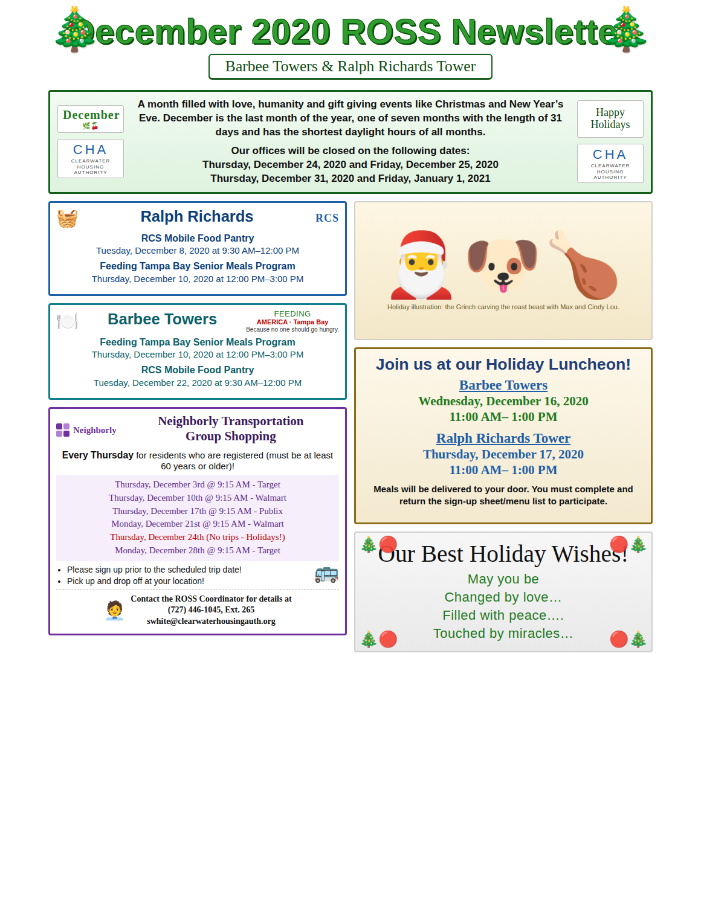🎄 🎄
December 2020 ROSS Newsletter
Barbee Towers & Ralph Richards Tower
December🌿🍒
CHA CLEARWATER HOUSING AUTHORITY
A month filled with love, humanity and gift giving events like Christmas and New Year’s Eve. December is the last month of the year, one of seven months with the length of 31 days and has the shortest daylight hours of all months.
Our offices will be closed on the following dates:
Thursday, December 24, 2020 and Friday, December 25, 2020
Thursday, December 31, 2020 and Friday, January 1, 2021
Happy
Holidays
CHA CLEARWATER HOUSING AUTHORITY
🧺
Ralph Richards
RCS
RCS Mobile Food Pantry Tuesday, December 8, 2020 at 9:30 AM–12:00 PM
Feeding Tampa Bay Senior Meals Program Thursday, December 10, 2020 at 12:00 PM–3:00 PM
🍽️
Barbee Towers
FEEDING AMERICA · Tampa Bay Because no one should go hungry.
Feeding Tampa Bay Senior Meals Program Thursday, December 10, 2020 at 12:00 PM–3:00 PM
RCS Mobile Food Pantry Tuesday, December 22, 2020 at 9:30 AM–12:00 PM
Neighborly
Neighborly Transportation
Group Shopping
Every Thursday for residents who are registered (must be at least 60 years or older)!
Thursday, December 3rd @ 9:15 AM - Target
Thursday, December 10th @ 9:15 AM - Walmart
Thursday, December 17th @ 9:15 AM - Publix
Monday, December 21st @ 9:15 AM - Walmart
Thursday, December 24th (No trips - Holidays!)
Monday, December 28th @ 9:15 AM - Target
🚌
Please sign up prior to the scheduled trip date!
Pick up and drop off at your location!
🧑‍💼
Contact the ROSS Coordinator for details at
(727) 446-1045, Ext. 265
swhite@clearwaterhousingauth.org
🎅🐶🍗
Holiday illustration: the Grinch carving the roast beast with Max and Cindy Lou.
Join us at our Holiday Luncheon!
Barbee Towers
Wednesday, December 16, 2020
11:00 AM– 1:00 PM
Ralph Richards Tower
Thursday, December 17, 2020
11:00 AM– 1:00 PM
Meals will be delivered to your door. You must complete and return the sign-up sheet/menu list to participate.
🎄🔴 🔴🎄 🎄🔴 🔴🎄
Our Best Holiday Wishes!
May you be
Changed by love…
Filled with peace….
Touched by miracles…